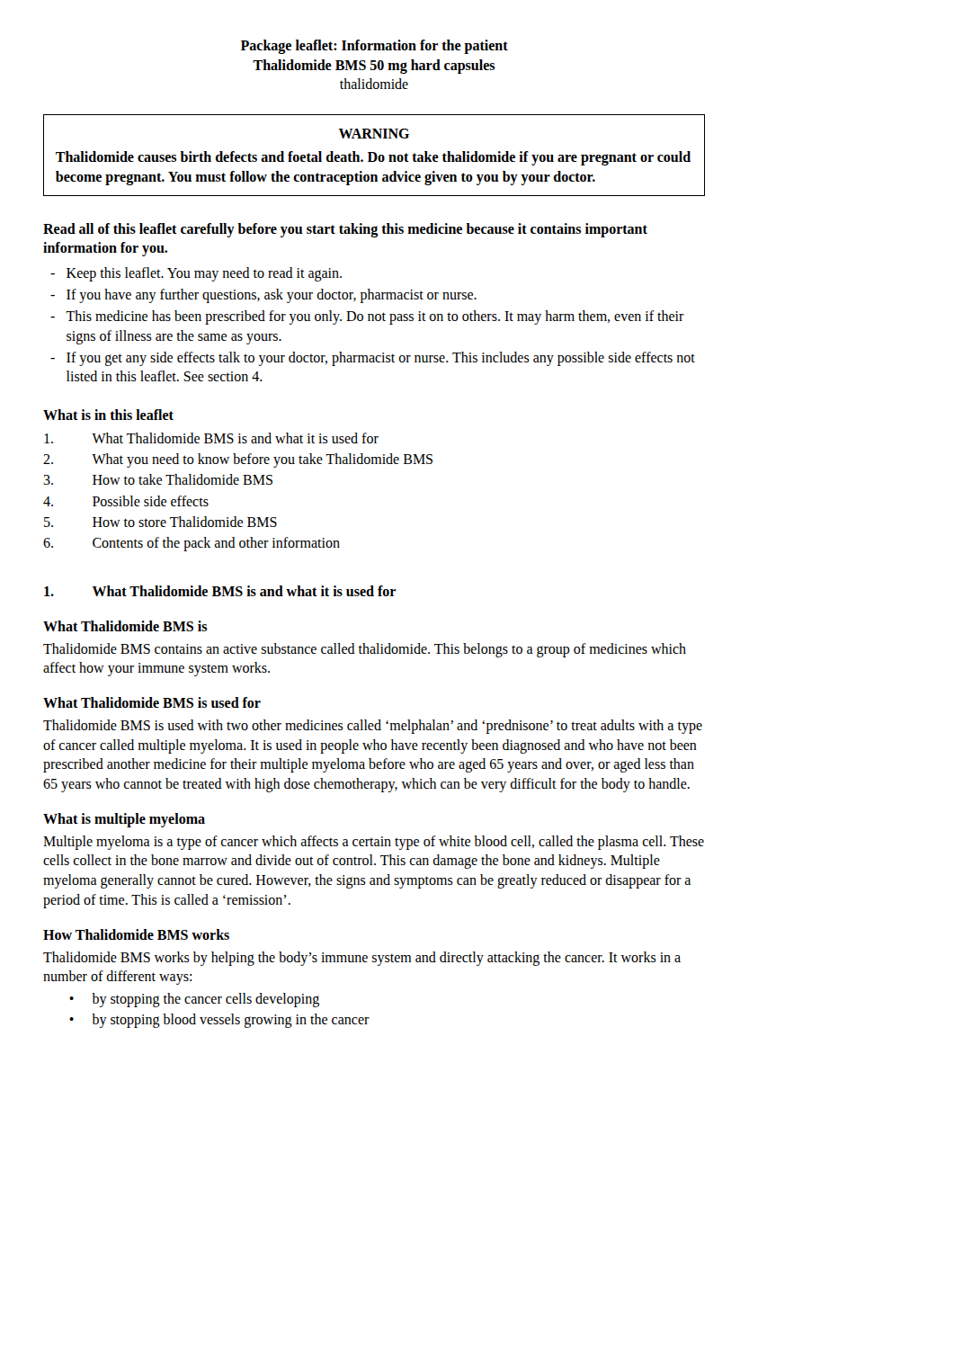Package leaflet: Information for the patient
Thalidomide BMS 50 mg hard capsules
thalidomide
WARNING
Thalidomide causes birth defects and foetal death. Do not take thalidomide if you are pregnant or could become pregnant. You must follow the contraception advice given to you by your doctor.
Read all of this leaflet carefully before you start taking this medicine because it contains important information for you.
Keep this leaflet. You may need to read it again.
If you have any further questions, ask your doctor, pharmacist or nurse.
This medicine has been prescribed for you only. Do not pass it on to others. It may harm them, even if their signs of illness are the same as yours.
If you get any side effects talk to your doctor, pharmacist or nurse. This includes any possible side effects not listed in this leaflet. See section 4.
What is in this leaflet
What Thalidomide BMS is and what it is used for
What you need to know before you take Thalidomide BMS
How to take Thalidomide BMS
Possible side effects
How to store Thalidomide BMS
Contents of the pack and other information
1. What Thalidomide BMS is and what it is used for
What Thalidomide BMS is
Thalidomide BMS contains an active substance called thalidomide. This belongs to a group of medicines which affect how your immune system works.
What Thalidomide BMS is used for
Thalidomide BMS is used with two other medicines called ‘melphalan’ and ‘prednisone’ to treat adults with a type of cancer called multiple myeloma. It is used in people who have recently been diagnosed and who have not been prescribed another medicine for their multiple myeloma before who are aged 65 years and over, or aged less than 65 years who cannot be treated with high dose chemotherapy, which can be very difficult for the body to handle.
What is multiple myeloma
Multiple myeloma is a type of cancer which affects a certain type of white blood cell, called the plasma cell. These cells collect in the bone marrow and divide out of control. This can damage the bone and kidneys. Multiple myeloma generally cannot be cured. However, the signs and symptoms can be greatly reduced or disappear for a period of time. This is called a ‘remission’.
How Thalidomide BMS works
Thalidomide BMS works by helping the body’s immune system and directly attacking the cancer. It works in a number of different ways:
by stopping the cancer cells developing
by stopping blood vessels growing in the cancer